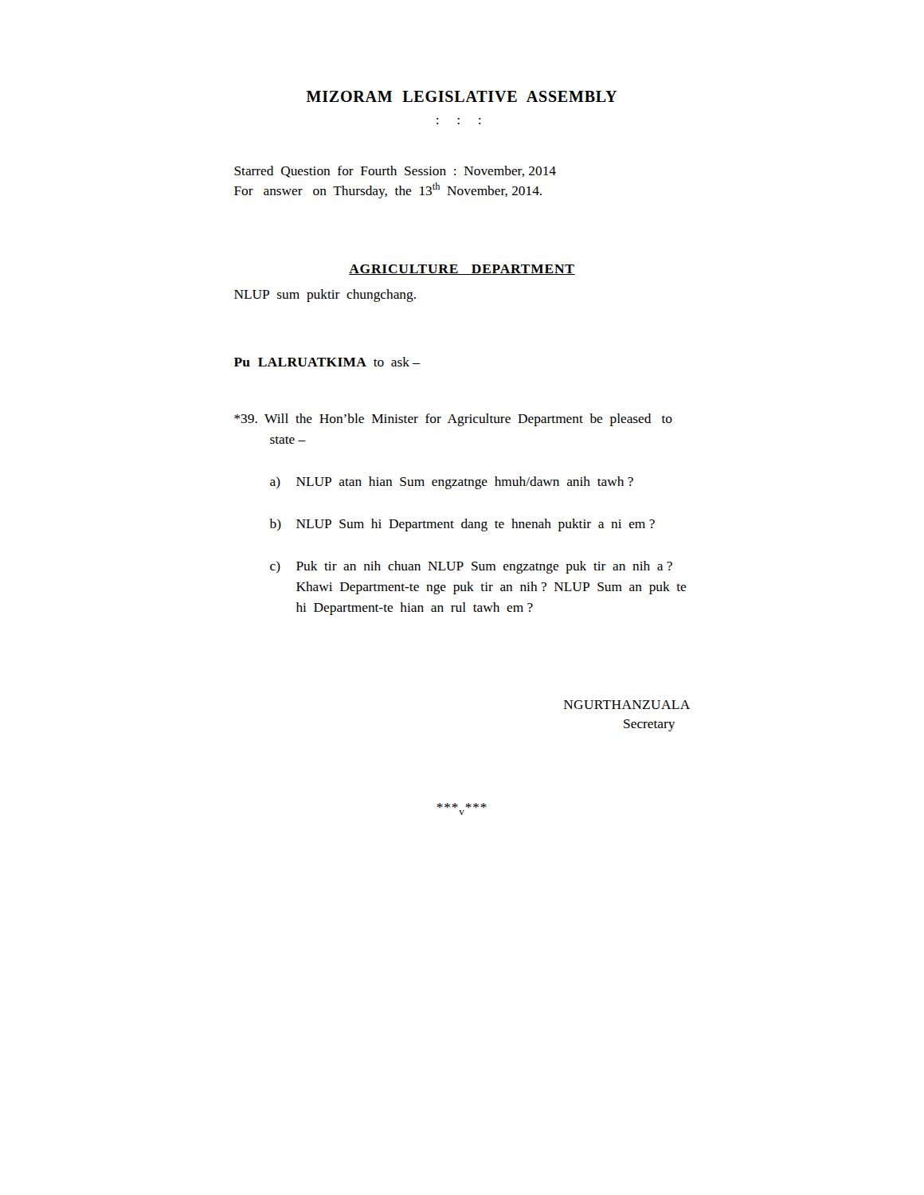MIZORAM LEGISLATIVE ASSEMBLY
: : :
Starred Question for Fourth Session : November, 2014
For answer on Thursday, the 13th November, 2014.
AGRICULTURE DEPARTMENT
NLUP sum puktir chungchang.
Pu LALRUATKIMA to ask –
*39. Will the Hon’ble Minister for Agriculture Department be pleased to
state –
a) NLUP atan hian Sum engzatnge hmuh/dawn anih tawh ?
b) NLUP Sum hi Department dang te hnenah puktir a ni em ?
c) Puk tir an nih chuan NLUP Sum engzatnge puk tir an nih a ? Khawi Department-te nge puk tir an nih ? NLUP Sum an puk te hi Department-te hian an rul tawh em ?
NGURTHANZUALA
Secretary
***v***